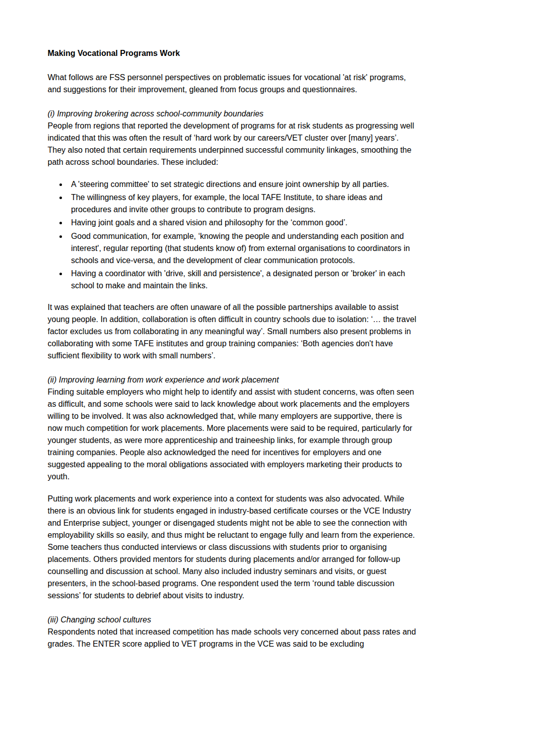Making Vocational Programs Work
What follows are FSS personnel perspectives on problematic issues for vocational 'at risk' programs, and suggestions for their improvement, gleaned from focus groups and questionnaires.
(i) Improving brokering across school-community boundaries
People from regions that reported the development of programs for at risk students as progressing well indicated that this was often the result of ‘hard work by our careers/VET cluster over [many] years’. They also noted that certain requirements underpinned successful community linkages, smoothing the path across school boundaries. These included:
A 'steering committee' to set strategic directions and ensure joint ownership by all parties.
The willingness of key players, for example, the local TAFE Institute, to share ideas and procedures and invite other groups to contribute to program designs.
Having joint goals and a shared vision and philosophy for the ‘common good’.
Good communication, for example, ‘knowing the people and understanding each position and interest', regular reporting (that students know of) from external organisations to coordinators in schools and vice-versa, and the development of clear communication protocols.
Having a coordinator with 'drive, skill and persistence', a designated person or 'broker' in each school to make and maintain the links.
It was explained that teachers are often unaware of all the possible partnerships available to assist young people. In addition, collaboration is often difficult in country schools due to isolation: ‘… the travel factor excludes us from collaborating in any meaningful way’. Small numbers also present problems in collaborating with some TAFE institutes and group training companies: ‘Both agencies don't have sufficient flexibility to work with small numbers’.
(ii) Improving learning from work experience and work placement
Finding suitable employers who might help to identify and assist with student concerns, was often seen as difficult, and some schools were said to lack knowledge about work placements and the employers willing to be involved. It was also acknowledged that, while many employers are supportive, there is now much competition for work placements. More placements were said to be required, particularly for younger students, as were more apprenticeship and traineeship links, for example through group training companies. People also acknowledged the need for incentives for employers and one suggested appealing to the moral obligations associated with employers marketing their products to youth.
Putting work placements and work experience into a context for students was also advocated. While there is an obvious link for students engaged in industry-based certificate courses or the VCE Industry and Enterprise subject, younger or disengaged students might not be able to see the connection with employability skills so easily, and thus might be reluctant to engage fully and learn from the experience. Some teachers thus conducted interviews or class discussions with students prior to organising placements. Others provided mentors for students during placements and/or arranged for follow-up counselling and discussion at school. Many also included industry seminars and visits, or guest presenters, in the school-based programs. One respondent used the term ‘round table discussion sessions’ for students to debrief about visits to industry.
(iii) Changing school cultures
Respondents noted that increased competition has made schools very concerned about pass rates and grades. The ENTER score applied to VET programs in the VCE was said to be excluding